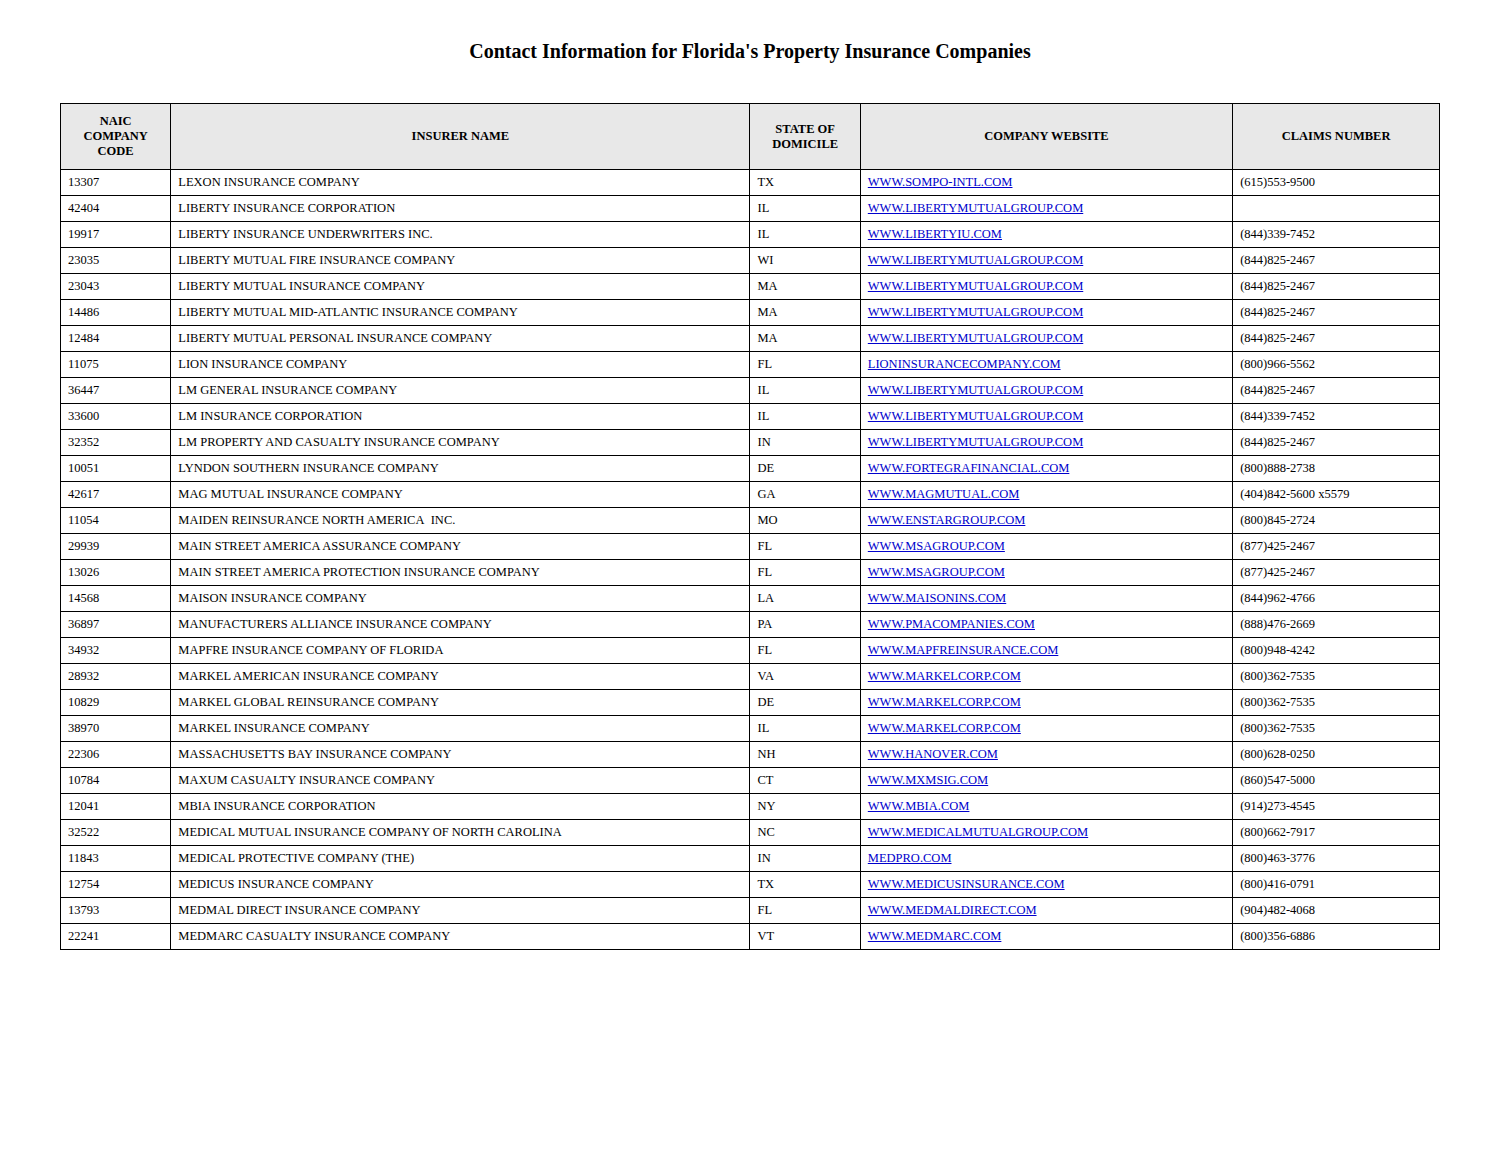Contact Information for Florida's Property Insurance Companies
| NAIC COMPANY CODE | INSURER NAME | STATE OF DOMICILE | COMPANY WEBSITE | CLAIMS NUMBER |
| --- | --- | --- | --- | --- |
| 13307 | LEXON INSURANCE COMPANY | TX | WWW.SOMPO-INTL.COM | (615)553-9500 |
| 42404 | LIBERTY INSURANCE CORPORATION | IL | WWW.LIBERTYMUTUALGROUP.COM | |
| 19917 | LIBERTY INSURANCE UNDERWRITERS INC. | IL | WWW.LIBERTYIU.COM | (844)339-7452 |
| 23035 | LIBERTY MUTUAL FIRE INSURANCE COMPANY | WI | WWW.LIBERTYMUTUALGROUP.COM | (844)825-2467 |
| 23043 | LIBERTY MUTUAL INSURANCE COMPANY | MA | WWW.LIBERTYMUTUALGROUP.COM | (844)825-2467 |
| 14486 | LIBERTY MUTUAL MID-ATLANTIC INSURANCE COMPANY | MA | WWW.LIBERTYMUTUALGROUP.COM | (844)825-2467 |
| 12484 | LIBERTY MUTUAL PERSONAL INSURANCE COMPANY | MA | WWW.LIBERTYMUTUALGROUP.COM | (844)825-2467 |
| 11075 | LION INSURANCE COMPANY | FL | LIONINSURANCECOMPANY.COM | (800)966-5562 |
| 36447 | LM GENERAL INSURANCE COMPANY | IL | WWW.LIBERTYMUTUALGROUP.COM | (844)825-2467 |
| 33600 | LM INSURANCE CORPORATION | IL | WWW.LIBERTYMUTUALGROUP.COM | (844)339-7452 |
| 32352 | LM PROPERTY AND CASUALTY INSURANCE COMPANY | IN | WWW.LIBERTYMUTUALGROUP.COM | (844)825-2467 |
| 10051 | LYNDON SOUTHERN INSURANCE COMPANY | DE | WWW.FORTEGRAFINANCIAL.COM | (800)888-2738 |
| 42617 | MAG MUTUAL INSURANCE COMPANY | GA | WWW.MAGMUTUAL.COM | (404)842-5600 x5579 |
| 11054 | MAIDEN REINSURANCE NORTH AMERICA INC. | MO | WWW.ENSTARGROUP.COM | (800)845-2724 |
| 29939 | MAIN STREET AMERICA ASSURANCE COMPANY | FL | WWW.MSAGROUP.COM | (877)425-2467 |
| 13026 | MAIN STREET AMERICA PROTECTION INSURANCE COMPANY | FL | WWW.MSAGROUP.COM | (877)425-2467 |
| 14568 | MAISON INSURANCE COMPANY | LA | WWW.MAISONINS.COM | (844)962-4766 |
| 36897 | MANUFACTURERS ALLIANCE INSURANCE COMPANY | PA | WWW.PMACOMPANIES.COM | (888)476-2669 |
| 34932 | MAPFRE INSURANCE COMPANY OF FLORIDA | FL | WWW.MAPFREINSURANCE.COM | (800)948-4242 |
| 28932 | MARKEL AMERICAN INSURANCE COMPANY | VA | WWW.MARKELCORP.COM | (800)362-7535 |
| 10829 | MARKEL GLOBAL REINSURANCE COMPANY | DE | WWW.MARKELCORP.COM | (800)362-7535 |
| 38970 | MARKEL INSURANCE COMPANY | IL | WWW.MARKELCORP.COM | (800)362-7535 |
| 22306 | MASSACHUSETTS BAY INSURANCE COMPANY | NH | WWW.HANOVER.COM | (800)628-0250 |
| 10784 | MAXUM CASUALTY INSURANCE COMPANY | CT | WWW.MXMSIG.COM | (860)547-5000 |
| 12041 | MBIA INSURANCE CORPORATION | NY | WWW.MBIA.COM | (914)273-4545 |
| 32522 | MEDICAL MUTUAL INSURANCE COMPANY OF NORTH CAROLINA | NC | WWW.MEDICALMUTUALGROUP.COM | (800)662-7917 |
| 11843 | MEDICAL PROTECTIVE COMPANY (THE) | IN | MEDPRO.COM | (800)463-3776 |
| 12754 | MEDICUS INSURANCE COMPANY | TX | WWW.MEDICUSINSURANCE.COM | (800)416-0791 |
| 13793 | MEDMAL DIRECT INSURANCE COMPANY | FL | WWW.MEDMALDIRECT.COM | (904)482-4068 |
| 22241 | MEDMARC CASUALTY INSURANCE COMPANY | VT | WWW.MEDMARC.COM | (800)356-6886 |